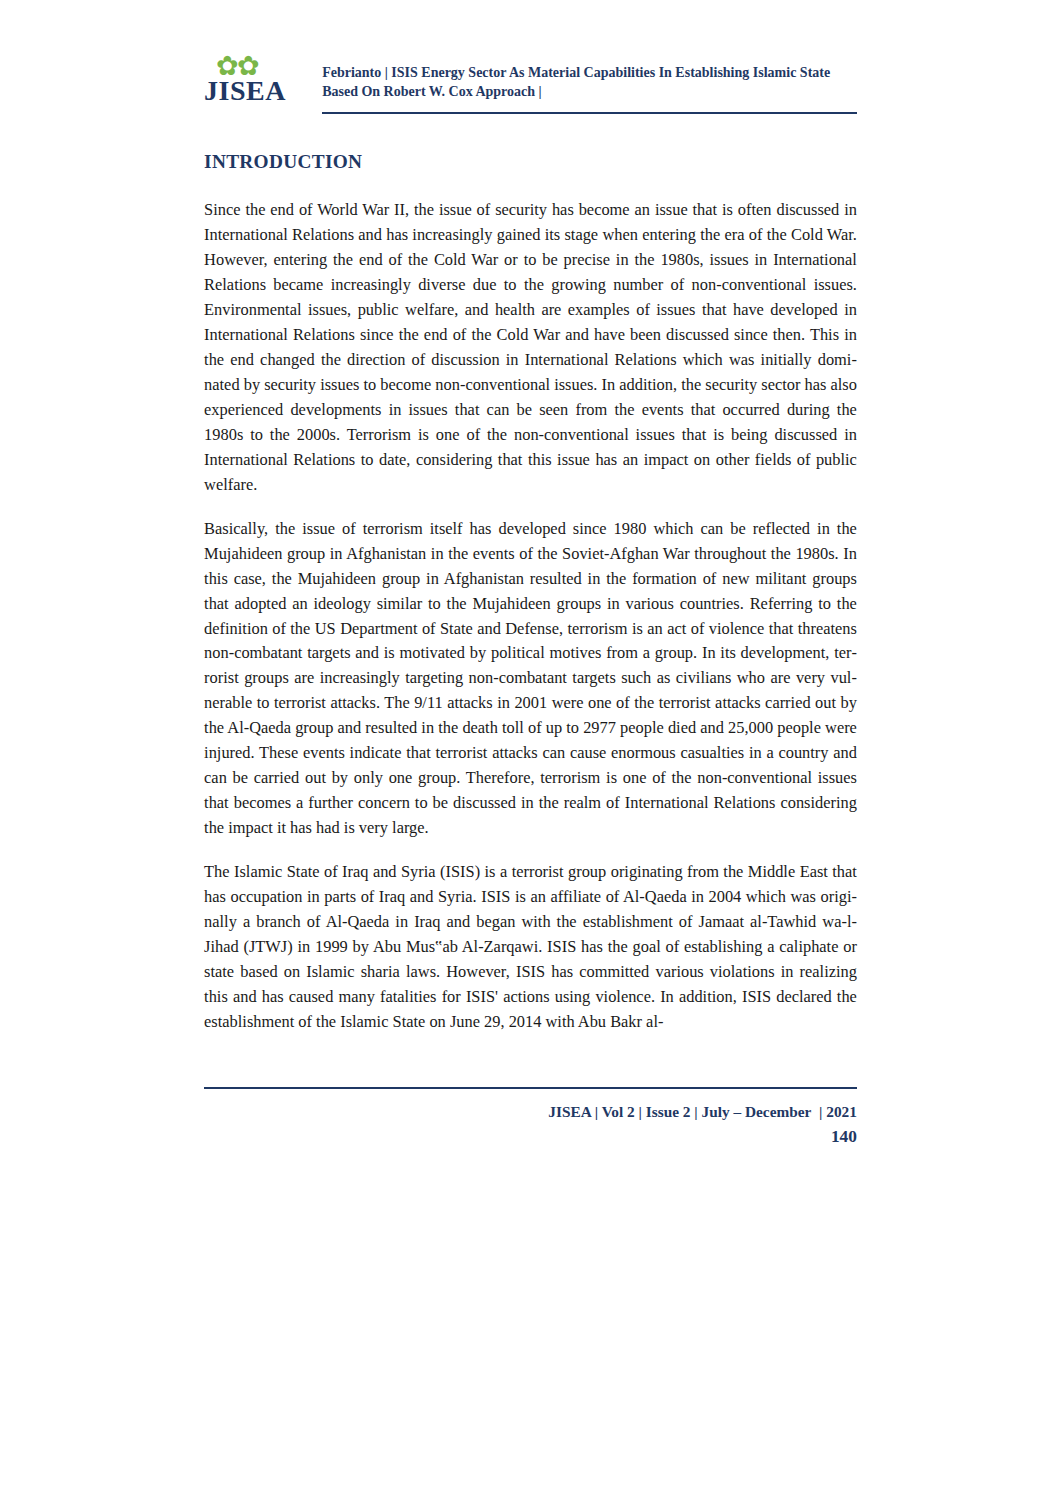✿✿ JISEA
Febrianto | ISIS Energy Sector As Material Capabilities In Establishing Islamic State Based On Robert W. Cox Approach |
INTRODUCTION
Since the end of World War II, the issue of security has become an issue that is often discussed in International Relations and has increasingly gained its stage when entering the era of the Cold War. However, entering the end of the Cold War or to be precise in the 1980s, issues in International Relations became increasingly diverse due to the growing number of non-conventional issues. Environmental issues, public welfare, and health are examples of issues that have developed in International Relations since the end of the Cold War and have been discussed since then. This in the end changed the direction of discussion in International Relations which was initially dominated by security issues to become non-conventional issues. In addition, the security sector has also experienced developments in issues that can be seen from the events that occurred during the 1980s to the 2000s. Terrorism is one of the non-conventional issues that is being discussed in International Relations to date, considering that this issue has an impact on other fields of public welfare.
Basically, the issue of terrorism itself has developed since 1980 which can be reflected in the Mujahideen group in Afghanistan in the events of the Soviet-Afghan War throughout the 1980s. In this case, the Mujahideen group in Afghanistan resulted in the formation of new militant groups that adopted an ideology similar to the Mujahideen groups in various countries. Referring to the definition of the US Department of State and Defense, terrorism is an act of violence that threatens non-combatant targets and is motivated by political motives from a group. In its development, terrorist groups are increasingly targeting non-combatant targets such as civilians who are very vulnerable to terrorist attacks. The 9/11 attacks in 2001 were one of the terrorist attacks carried out by the Al-Qaeda group and resulted in the death toll of up to 2977 people died and 25,000 people were injured. These events indicate that terrorist attacks can cause enormous casualties in a country and can be carried out by only one group. Therefore, terrorism is one of the non-conventional issues that becomes a further concern to be discussed in the realm of International Relations considering the impact it has had is very large.
The Islamic State of Iraq and Syria (ISIS) is a terrorist group originating from the Middle East that has occupation in parts of Iraq and Syria. ISIS is an affiliate of Al-Qaeda in 2004 which was originally a branch of Al-Qaeda in Iraq and began with the establishment of Jamaat al-Tawhid wa-l-Jihad (JTWJ) in 1999 by Abu Mus‟ab Al-Zarqawi. ISIS has the goal of establishing a caliphate or state based on Islamic sharia laws. However, ISIS has committed various violations in realizing this and has caused many fatalities for ISIS' actions using violence. In addition, ISIS declared the establishment of the Islamic State on June 29, 2014 with Abu Bakr al-
JISEA | Vol 2 | Issue 2 | July – December | 2021
140